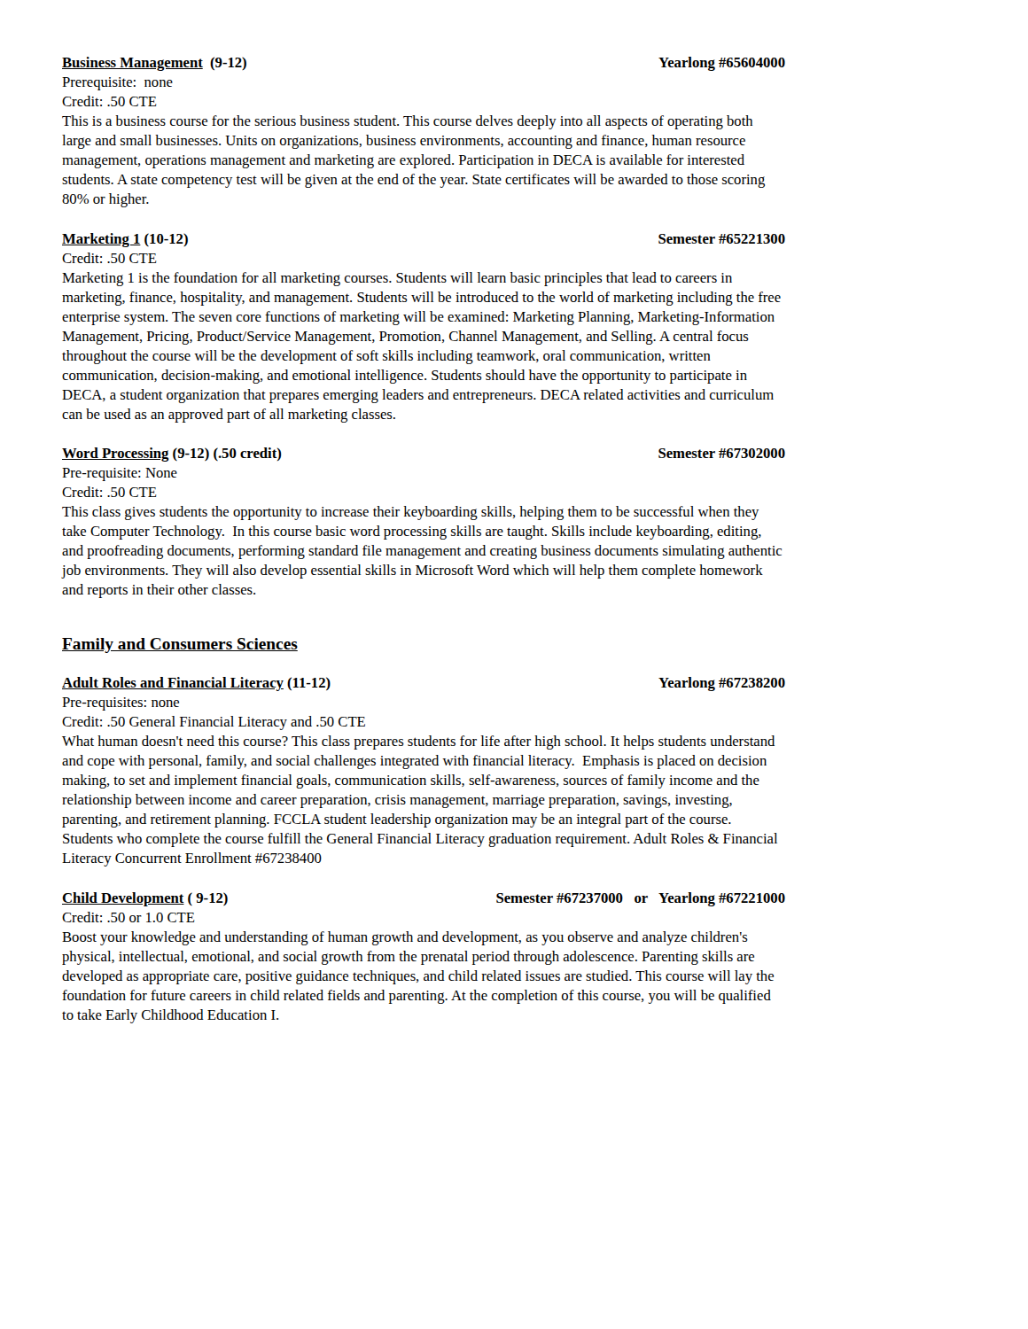Business Management (9-12) Yearlong #65604000
Prerequisite: none
Credit: .50 CTE
This is a business course for the serious business student. This course delves deeply into all aspects of operating both large and small businesses. Units on organizations, business environments, accounting and finance, human resource management, operations management and marketing are explored. Participation in DECA is available for interested students. A state competency test will be given at the end of the year. State certificates will be awarded to those scoring 80% or higher.
Marketing 1 (10-12) Semester #65221300
Credit: .50 CTE
Marketing 1 is the foundation for all marketing courses. Students will learn basic principles that lead to careers in marketing, finance, hospitality, and management. Students will be introduced to the world of marketing including the free enterprise system. The seven core functions of marketing will be examined: Marketing Planning, Marketing-Information Management, Pricing, Product/Service Management, Promotion, Channel Management, and Selling. A central focus throughout the course will be the development of soft skills including teamwork, oral communication, written communication, decision-making, and emotional intelligence. Students should have the opportunity to participate in DECA, a student organization that prepares emerging leaders and entrepreneurs. DECA related activities and curriculum can be used as an approved part of all marketing classes.
Word Processing (9-12) (.50 credit) Semester #67302000
Pre-requisite: None
Credit: .50 CTE
This class gives students the opportunity to increase their keyboarding skills, helping them to be successful when they take Computer Technology. In this course basic word processing skills are taught. Skills include keyboarding, editing, and proofreading documents, performing standard file management and creating business documents simulating authentic job environments. They will also develop essential skills in Microsoft Word which will help them complete homework and reports in their other classes.
Family and Consumers Sciences
Adult Roles and Financial Literacy (11-12) Yearlong #67238200
Pre-requisites: none
Credit: .50 General Financial Literacy and .50 CTE
What human doesn't need this course? This class prepares students for life after high school. It helps students understand and cope with personal, family, and social challenges integrated with financial literacy. Emphasis is placed on decision making, to set and implement financial goals, communication skills, self-awareness, sources of family income and the relationship between income and career preparation, crisis management, marriage preparation, savings, investing, parenting, and retirement planning. FCCLA student leadership organization may be an integral part of the course. Students who complete the course fulfill the General Financial Literacy graduation requirement. Adult Roles & Financial Literacy Concurrent Enrollment #67238400
Child Development ( 9-12) Semester #67237000 or Yearlong #67221000
Credit: .50 or 1.0 CTE
Boost your knowledge and understanding of human growth and development, as you observe and analyze children's physical, intellectual, emotional, and social growth from the prenatal period through adolescence. Parenting skills are developed as appropriate care, positive guidance techniques, and child related issues are studied. This course will lay the foundation for future careers in child related fields and parenting. At the completion of this course, you will be qualified to take Early Childhood Education I.